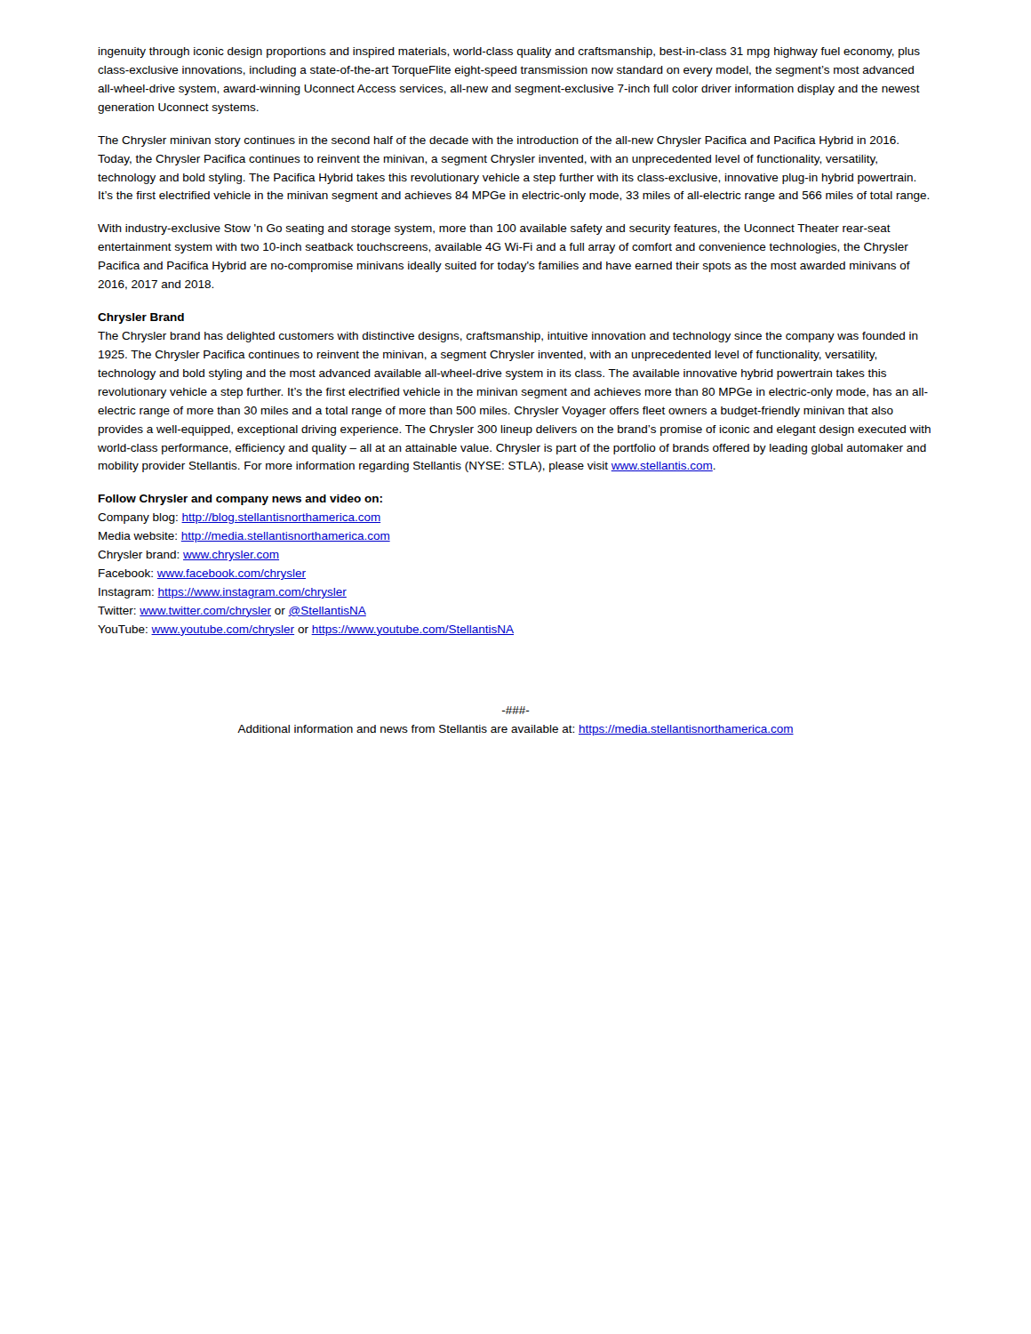ingenuity through iconic design proportions and inspired materials, world-class quality and craftsmanship, best-in-class 31 mpg highway fuel economy, plus class-exclusive innovations, including a state-of-the-art TorqueFlite eight-speed transmission now standard on every model, the segment’s most advanced all-wheel-drive system, award-winning Uconnect Access services, all-new and segment-exclusive 7-inch full color driver information display and the newest generation Uconnect systems.
The Chrysler minivan story continues in the second half of the decade with the introduction of the all-new Chrysler Pacifica and Pacifica Hybrid in 2016. Today, the Chrysler Pacifica continues to reinvent the minivan, a segment Chrysler invented, with an unprecedented level of functionality, versatility, technology and bold styling. The Pacifica Hybrid takes this revolutionary vehicle a step further with its class-exclusive, innovative plug-in hybrid powertrain. It’s the first electrified vehicle in the minivan segment and achieves 84 MPGe in electric-only mode, 33 miles of all-electric range and 566 miles of total range.
With industry-exclusive Stow 'n Go seating and storage system, more than 100 available safety and security features, the Uconnect Theater rear-seat entertainment system with two 10-inch seatback touchscreens, available 4G Wi-Fi and a full array of comfort and convenience technologies, the Chrysler Pacifica and Pacifica Hybrid are no-compromise minivans ideally suited for today's families and have earned their spots as the most awarded minivans of 2016, 2017 and 2018.
Chrysler Brand
The Chrysler brand has delighted customers with distinctive designs, craftsmanship, intuitive innovation and technology since the company was founded in 1925. The Chrysler Pacifica continues to reinvent the minivan, a segment Chrysler invented, with an unprecedented level of functionality, versatility, technology and bold styling and the most advanced available all-wheel-drive system in its class. The available innovative hybrid powertrain takes this revolutionary vehicle a step further. It’s the first electrified vehicle in the minivan segment and achieves more than 80 MPGe in electric-only mode, has an all-electric range of more than 30 miles and a total range of more than 500 miles. Chrysler Voyager offers fleet owners a budget-friendly minivan that also provides a well-equipped, exceptional driving experience. The Chrysler 300 lineup delivers on the brand’s promise of iconic and elegant design executed with world-class performance, efficiency and quality – all at an attainable value. Chrysler is part of the portfolio of brands offered by leading global automaker and mobility provider Stellantis. For more information regarding Stellantis (NYSE: STLA), please visit www.stellantis.com.
Follow Chrysler and company news and video on:
Company blog: http://blog.stellantisnorthamerica.com
Media website: http://media.stellantisnorthamerica.com
Chrysler brand: www.chrysler.com
Facebook: www.facebook.com/chrysler
Instagram: https://www.instagram.com/chrysler
Twitter: www.twitter.com/chrysler or @StellantisNA
YouTube: www.youtube.com/chrysler or https://www.youtube.com/StellantisNA
-###-
Additional information and news from Stellantis are available at: https://media.stellantisnorthamerica.com